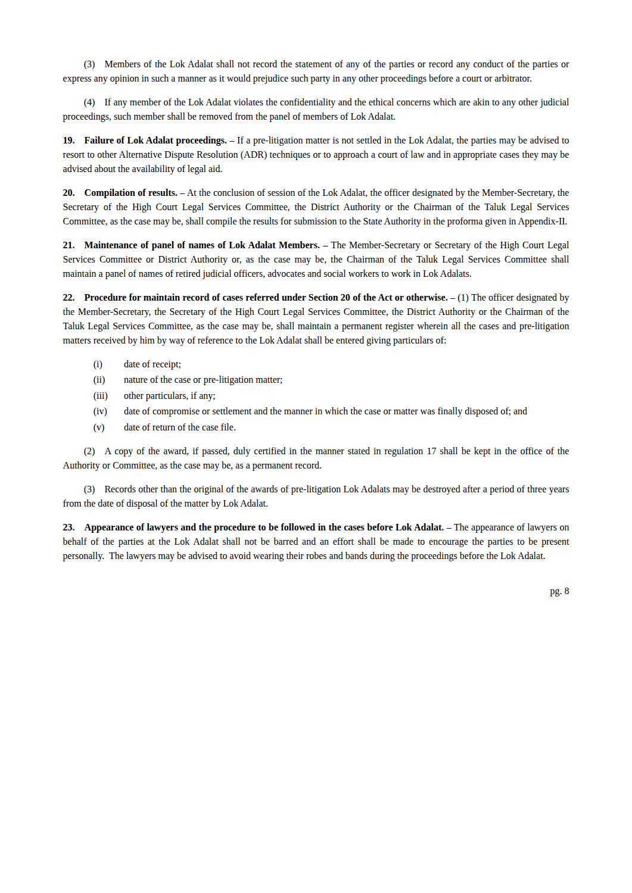(3) Members of the Lok Adalat shall not record the statement of any of the parties or record any conduct of the parties or express any opinion in such a manner as it would prejudice such party in any other proceedings before a court or arbitrator.
(4) If any member of the Lok Adalat violates the confidentiality and the ethical concerns which are akin to any other judicial proceedings, such member shall be removed from the panel of members of Lok Adalat.
19. Failure of Lok Adalat proceedings. – If a pre-litigation matter is not settled in the Lok Adalat, the parties may be advised to resort to other Alternative Dispute Resolution (ADR) techniques or to approach a court of law and in appropriate cases they may be advised about the availability of legal aid.
20. Compilation of results. – At the conclusion of session of the Lok Adalat, the officer designated by the Member-Secretary, the Secretary of the High Court Legal Services Committee, the District Authority or the Chairman of the Taluk Legal Services Committee, as the case may be, shall compile the results for submission to the State Authority in the proforma given in Appendix-II.
21. Maintenance of panel of names of Lok Adalat Members. – The Member-Secretary or Secretary of the High Court Legal Services Committee or District Authority or, as the case may be, the Chairman of the Taluk Legal Services Committee shall maintain a panel of names of retired judicial officers, advocates and social workers to work in Lok Adalats.
22. Procedure for maintain record of cases referred under Section 20 of the Act or otherwise. – (1) The officer designated by the Member-Secretary, the Secretary of the High Court Legal Services Committee, the District Authority or the Chairman of the Taluk Legal Services Committee, as the case may be, shall maintain a permanent register wherein all the cases and pre-litigation matters received by him by way of reference to the Lok Adalat shall be entered giving particulars of:
(i) date of receipt;
(ii) nature of the case or pre-litigation matter;
(iii) other particulars, if any;
(iv) date of compromise or settlement and the manner in which the case or matter was finally disposed of; and
(v) date of return of the case file.
(2) A copy of the award, if passed, duly certified in the manner stated in regulation 17 shall be kept in the office of the Authority or Committee, as the case may be, as a permanent record.
(3) Records other than the original of the awards of pre-litigation Lok Adalats may be destroyed after a period of three years from the date of disposal of the matter by Lok Adalat.
23. Appearance of lawyers and the procedure to be followed in the cases before Lok Adalat. – The appearance of lawyers on behalf of the parties at the Lok Adalat shall not be barred and an effort shall be made to encourage the parties to be present personally. The lawyers may be advised to avoid wearing their robes and bands during the proceedings before the Lok Adalat.
pg. 8